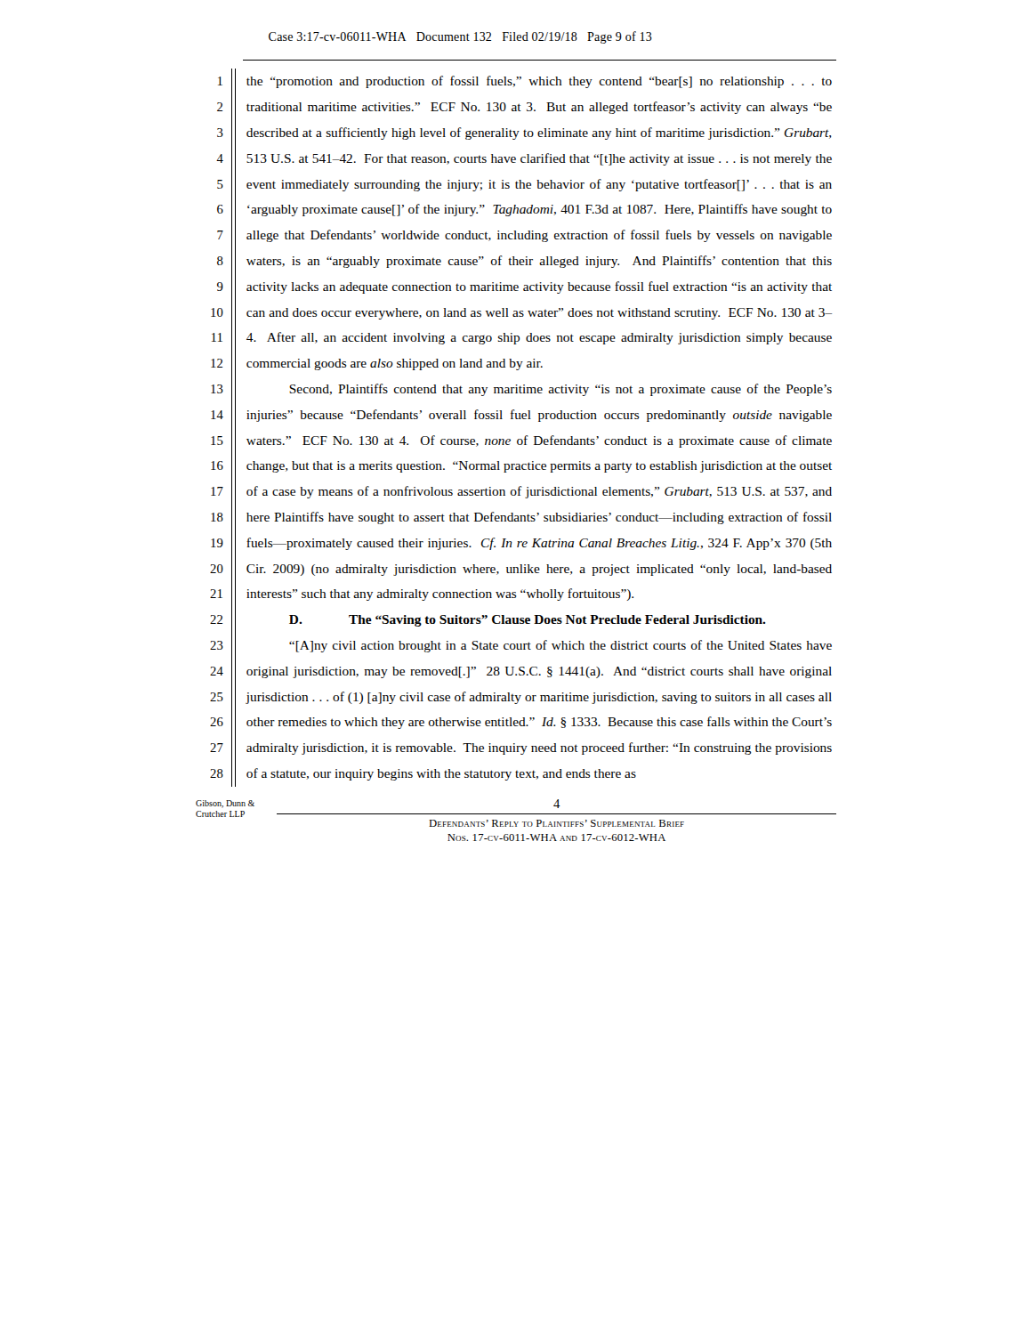Case 3:17-cv-06011-WHA Document 132 Filed 02/19/18 Page 9 of 13
1
2
3
4
5
6
7
8
9
10
11
12
13
14
15
16
17
18
19
20
21
22
23
24
25
26
27
28
the “promotion and production of fossil fuels,” which they contend “bear[s] no relationship . . . to traditional maritime activities.” ECF No. 130 at 3. But an alleged tortfeasor’s activity can always “be described at a sufficiently high level of generality to eliminate any hint of maritime jurisdiction.” Grubart, 513 U.S. at 541–42. For that reason, courts have clarified that “[t]he activity at issue . . . is not merely the event immediately surrounding the injury; it is the behavior of any ‘putative tortfeasor[]’ . . . that is an ‘arguably proximate cause[]’ of the injury.” Taghadomi, 401 F.3d at 1087. Here, Plaintiffs have sought to allege that Defendants’ worldwide conduct, including extraction of fossil fuels by vessels on navigable waters, is an “arguably proximate cause” of their alleged injury. And Plaintiffs’ contention that this activity lacks an adequate connection to maritime activity because fossil fuel extraction “is an activity that can and does occur everywhere, on land as well as water” does not withstand scrutiny. ECF No. 130 at 3–4. After all, an accident involving a cargo ship does not escape admiralty jurisdiction simply because commercial goods are also shipped on land and by air.
Second, Plaintiffs contend that any maritime activity “is not a proximate cause of the People’s injuries” because “Defendants’ overall fossil fuel production occurs predominantly outside navigable waters.” ECF No. 130 at 4. Of course, none of Defendants’ conduct is a proximate cause of climate change, but that is a merits question. “Normal practice permits a party to establish jurisdiction at the outset of a case by means of a nonfrivolous assertion of jurisdictional elements,” Grubart, 513 U.S. at 537, and here Plaintiffs have sought to assert that Defendants’ subsidiaries’ conduct—including extraction of fossil fuels—proximately caused their injuries. Cf. In re Katrina Canal Breaches Litig., 324 F. App’x 370 (5th Cir. 2009) (no admiralty jurisdiction where, unlike here, a project implicated “only local, land-based interests” such that any admiralty connection was “wholly fortuitous”).
D. The “Saving to Suitors” Clause Does Not Preclude Federal Jurisdiction.
“[A]ny civil action brought in a State court of which the district courts of the United States have original jurisdiction, may be removed[.]” 28 U.S.C. § 1441(a). And “district courts shall have original jurisdiction . . . of (1) [a]ny civil case of admiralty or maritime jurisdiction, saving to suitors in all cases all other remedies to which they are otherwise entitled.” Id. § 1333. Because this case falls within the Court’s admiralty jurisdiction, it is removable. The inquiry need not proceed further: “In construing the provisions of a statute, our inquiry begins with the statutory text, and ends there as
Gibson, Dunn &
Crutcher LLP
4
Defendants’ Reply to Plaintiffs’ Supplemental Brief
Nos. 17-cv-6011-WHA and 17-cv-6012-WHA